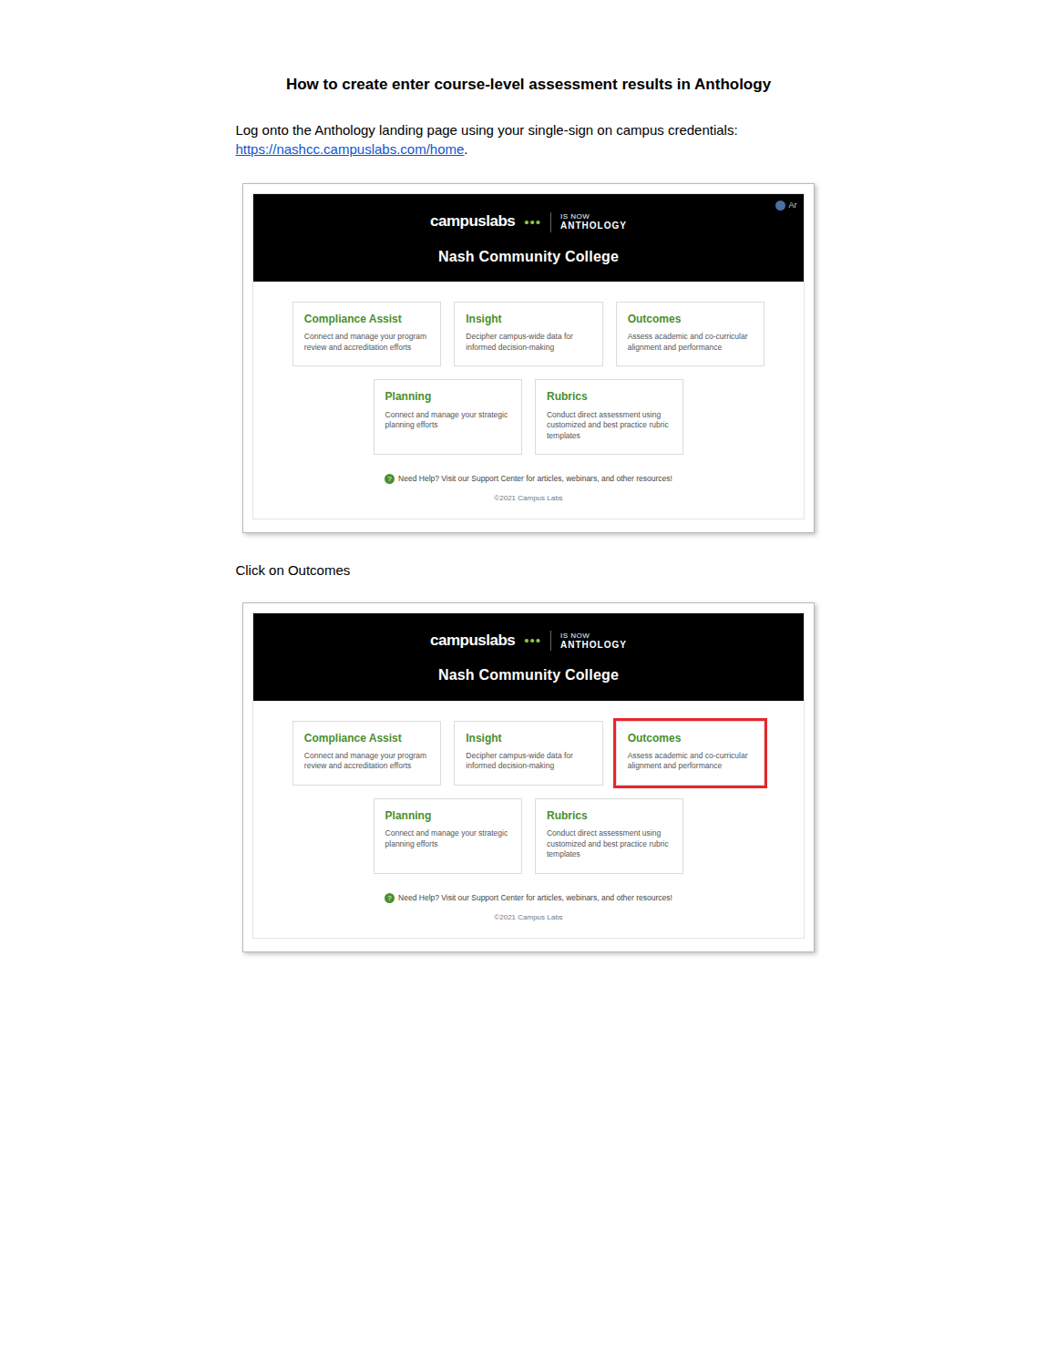How to create enter course-level assessment results in Anthology
Log onto the Anthology landing page using your single-sign on campus credentials:
https://nashcc.campuslabs.com/home.
Ar
campuslabs ••• IS NOW
ANTHOLOGY
Nash Community College
Compliance Assist
Connect and manage your program review and accreditation efforts
Insight
Decipher campus-wide data for informed decision-making
Outcomes
Assess academic and co-curricular alignment and performance
Planning
Connect and manage your strategic planning efforts
Rubrics
Conduct direct assessment using customized and best practice rubric templates
?Need Help? Visit our Support Center for articles, webinars, and other resources!
©2021 Campus Labs
Click on Outcomes
campuslabs ••• IS NOW
ANTHOLOGY
Nash Community College
Compliance Assist
Connect and manage your program review and accreditation efforts
Insight
Decipher campus-wide data for informed decision-making
Outcomes
Assess academic and co-curricular alignment and performance
Planning
Connect and manage your strategic planning efforts
Rubrics
Conduct direct assessment using customized and best practice rubric templates
?Need Help? Visit our Support Center for articles, webinars, and other resources!
©2021 Campus Labs